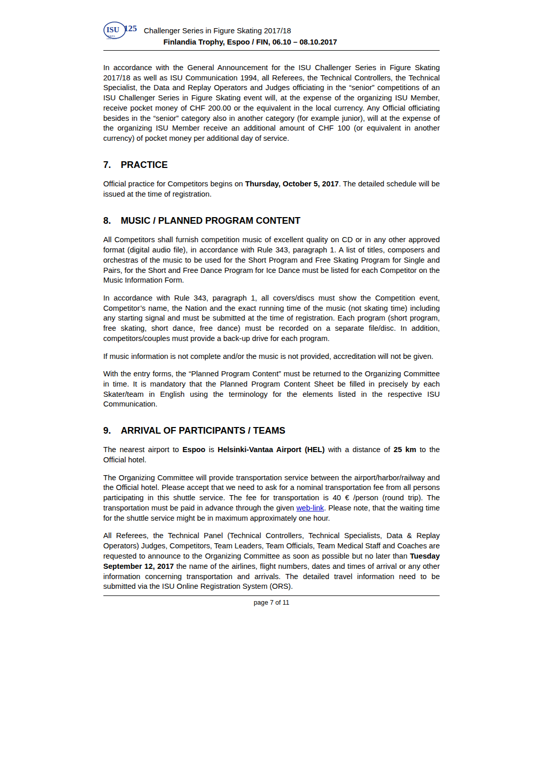ISU 125 YEARS 1892-2017
Challenger Series in Figure Skating 2017/18
Finlandia Trophy, Espoo / FIN, 06.10 – 08.10.2017
In accordance with the General Announcement for the ISU Challenger Series in Figure Skating 2017/18 as well as ISU Communication 1994, all Referees, the Technical Controllers, the Technical Specialist, the Data and Replay Operators and Judges officiating in the “senior” competitions of an ISU Challenger Series in Figure Skating event will, at the expense of the organizing ISU Member, receive pocket money of CHF 200.00 or the equivalent in the local currency. Any Official officiating besides in the “senior” category also in another category (for example junior), will at the expense of the organizing ISU Member receive an additional amount of CHF 100 (or equivalent in another currency) of pocket money per additional day of service.
7. PRACTICE
Official practice for Competitors begins on Thursday, October 5, 2017. The detailed schedule will be issued at the time of registration.
8. MUSIC / PLANNED PROGRAM CONTENT
All Competitors shall furnish competition music of excellent quality on CD or in any other approved format (digital audio file), in accordance with Rule 343, paragraph 1. A list of titles, composers and orchestras of the music to be used for the Short Program and Free Skating Program for Single and Pairs, for the Short and Free Dance Program for Ice Dance must be listed for each Competitor on the Music Information Form.
In accordance with Rule 343, paragraph 1, all covers/discs must show the Competition event, Competitor’s name, the Nation and the exact running time of the music (not skating time) including any starting signal and must be submitted at the time of registration. Each program (short program, free skating, short dance, free dance) must be recorded on a separate file/disc. In addition, competitors/couples must provide a back-up drive for each program.
If music information is not complete and/or the music is not provided, accreditation will not be given.
With the entry forms, the “Planned Program Content” must be returned to the Organizing Committee in time. It is mandatory that the Planned Program Content Sheet be filled in precisely by each Skater/team in English using the terminology for the elements listed in the respective ISU Communication.
9. ARRIVAL OF PARTICIPANTS / TEAMS
The nearest airport to Espoo is Helsinki-Vantaa Airport (HEL) with a distance of 25 km to the Official hotel.
The Organizing Committee will provide transportation service between the airport/harbor/railway and the Official hotel. Please accept that we need to ask for a nominal transportation fee from all persons participating in this shuttle service. The fee for transportation is 40 € /person (round trip). The transportation must be paid in advance through the given web-link. Please note, that the waiting time for the shuttle service might be in maximum approximately one hour.
All Referees, the Technical Panel (Technical Controllers, Technical Specialists, Data & Replay Operators) Judges, Competitors, Team Leaders, Team Officials, Team Medical Staff and Coaches are requested to announce to the Organizing Committee as soon as possible but no later than Tuesday September 12, 2017 the name of the airlines, flight numbers, dates and times of arrival or any other information concerning transportation and arrivals. The detailed travel information need to be submitted via the ISU Online Registration System (ORS).
page 7 of 11